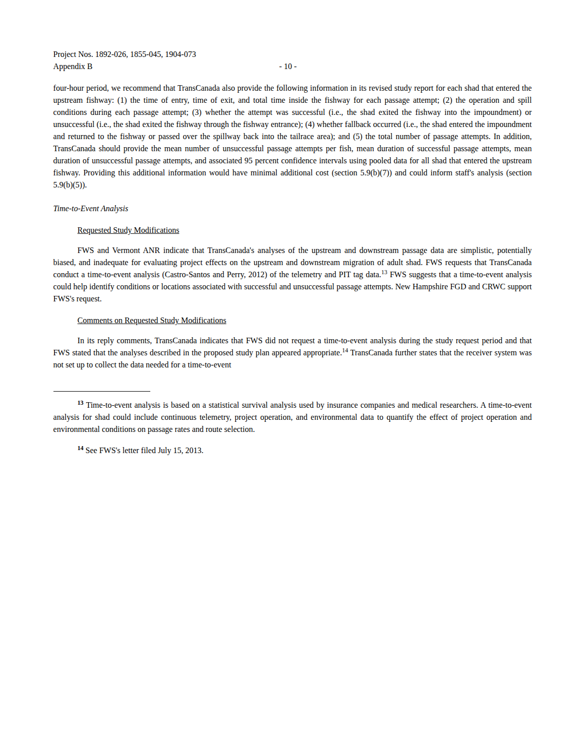Project Nos. 1892-026, 1855-045, 1904-073
Appendix B - 10 -
four-hour period, we recommend that TransCanada also provide the following information in its revised study report for each shad that entered the upstream fishway: (1) the time of entry, time of exit, and total time inside the fishway for each passage attempt; (2) the operation and spill conditions during each passage attempt; (3) whether the attempt was successful (i.e., the shad exited the fishway into the impoundment) or unsuccessful (i.e., the shad exited the fishway through the fishway entrance); (4) whether fallback occurred (i.e., the shad entered the impoundment and returned to the fishway or passed over the spillway back into the tailrace area); and (5) the total number of passage attempts. In addition, TransCanada should provide the mean number of unsuccessful passage attempts per fish, mean duration of successful passage attempts, mean duration of unsuccessful passage attempts, and associated 95 percent confidence intervals using pooled data for all shad that entered the upstream fishway. Providing this additional information would have minimal additional cost (section 5.9(b)(7)) and could inform staff's analysis (section 5.9(b)(5)).
Time-to-Event Analysis
Requested Study Modifications
FWS and Vermont ANR indicate that TransCanada's analyses of the upstream and downstream passage data are simplistic, potentially biased, and inadequate for evaluating project effects on the upstream and downstream migration of adult shad. FWS requests that TransCanada conduct a time-to-event analysis (Castro-Santos and Perry, 2012) of the telemetry and PIT tag data.13 FWS suggests that a time-to-event analysis could help identify conditions or locations associated with successful and unsuccessful passage attempts. New Hampshire FGD and CRWC support FWS's request.
Comments on Requested Study Modifications
In its reply comments, TransCanada indicates that FWS did not request a time-to-event analysis during the study request period and that FWS stated that the analyses described in the proposed study plan appeared appropriate.14 TransCanada further states that the receiver system was not set up to collect the data needed for a time-to-event
13 Time-to-event analysis is based on a statistical survival analysis used by insurance companies and medical researchers. A time-to-event analysis for shad could include continuous telemetry, project operation, and environmental data to quantify the effect of project operation and environmental conditions on passage rates and route selection.
14 See FWS's letter filed July 15, 2013.